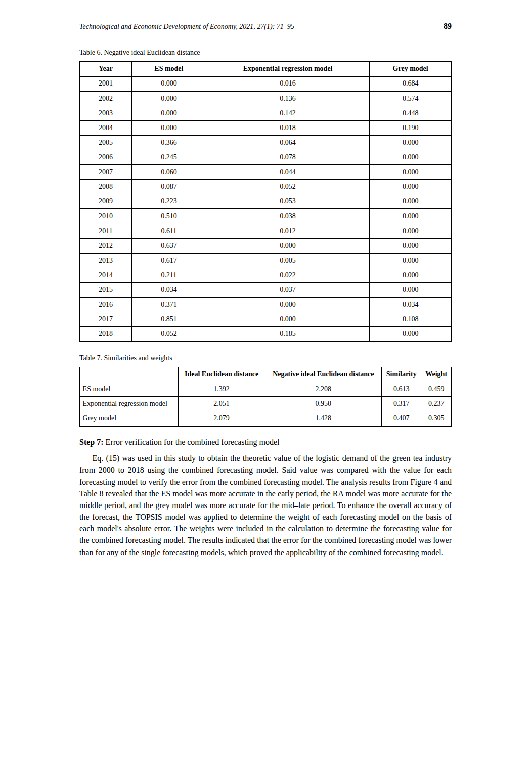Technological and Economic Development of Economy, 2021, 27(1): 71–95 89
Table 6. Negative ideal Euclidean distance
| Year | ES model | Exponential regression model | Grey model |
| --- | --- | --- | --- |
| 2001 | 0.000 | 0.016 | 0.684 |
| 2002 | 0.000 | 0.136 | 0.574 |
| 2003 | 0.000 | 0.142 | 0.448 |
| 2004 | 0.000 | 0.018 | 0.190 |
| 2005 | 0.366 | 0.064 | 0.000 |
| 2006 | 0.245 | 0.078 | 0.000 |
| 2007 | 0.060 | 0.044 | 0.000 |
| 2008 | 0.087 | 0.052 | 0.000 |
| 2009 | 0.223 | 0.053 | 0.000 |
| 2010 | 0.510 | 0.038 | 0.000 |
| 2011 | 0.611 | 0.012 | 0.000 |
| 2012 | 0.637 | 0.000 | 0.000 |
| 2013 | 0.617 | 0.005 | 0.000 |
| 2014 | 0.211 | 0.022 | 0.000 |
| 2015 | 0.034 | 0.037 | 0.000 |
| 2016 | 0.371 | 0.000 | 0.034 |
| 2017 | 0.851 | 0.000 | 0.108 |
| 2018 | 0.052 | 0.185 | 0.000 |
Table 7. Similarities and weights
| | Ideal Euclidean distance | Negative ideal Euclidean distance | Similarity | Weight |
| --- | --- | --- | --- | --- |
| ES model | 1.392 | 2.208 | 0.613 | 0.459 |
| Exponential regression model | 2.051 | 0.950 | 0.317 | 0.237 |
| Grey model | 2.079 | 1.428 | 0.407 | 0.305 |
Step 7: Error verification for the combined forecasting model
Eq. (15) was used in this study to obtain the theoretic value of the logistic demand of the green tea industry from 2000 to 2018 using the combined forecasting model. Said value was compared with the value for each forecasting model to verify the error from the combined forecasting model. The analysis results from Figure 4 and Table 8 revealed that the ES model was more accurate in the early period, the RA model was more accurate for the middle period, and the grey model was more accurate for the mid–late period. To enhance the overall accuracy of the forecast, the TOPSIS model was applied to determine the weight of each forecasting model on the basis of each model's absolute error. The weights were included in the calculation to determine the forecasting value for the combined forecasting model. The results indicated that the error for the combined forecasting model was lower than for any of the single forecasting models, which proved the applicability of the combined forecasting model.